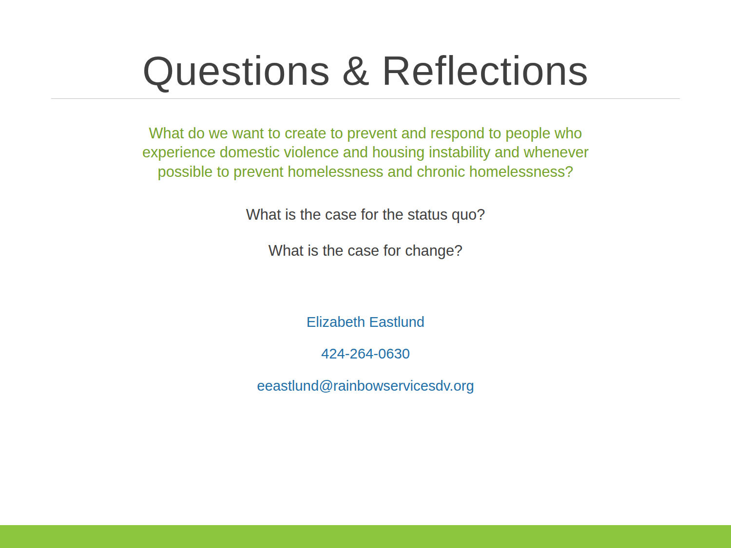Questions & Reflections
What do we want to create to prevent and respond to people who experience domestic violence and housing instability and whenever possible to prevent homelessness and chronic homelessness?
What is the case for the status quo?
What is the case for change?
Elizabeth Eastlund
424-264-0630
eeastlund@rainbowservicesdv.org